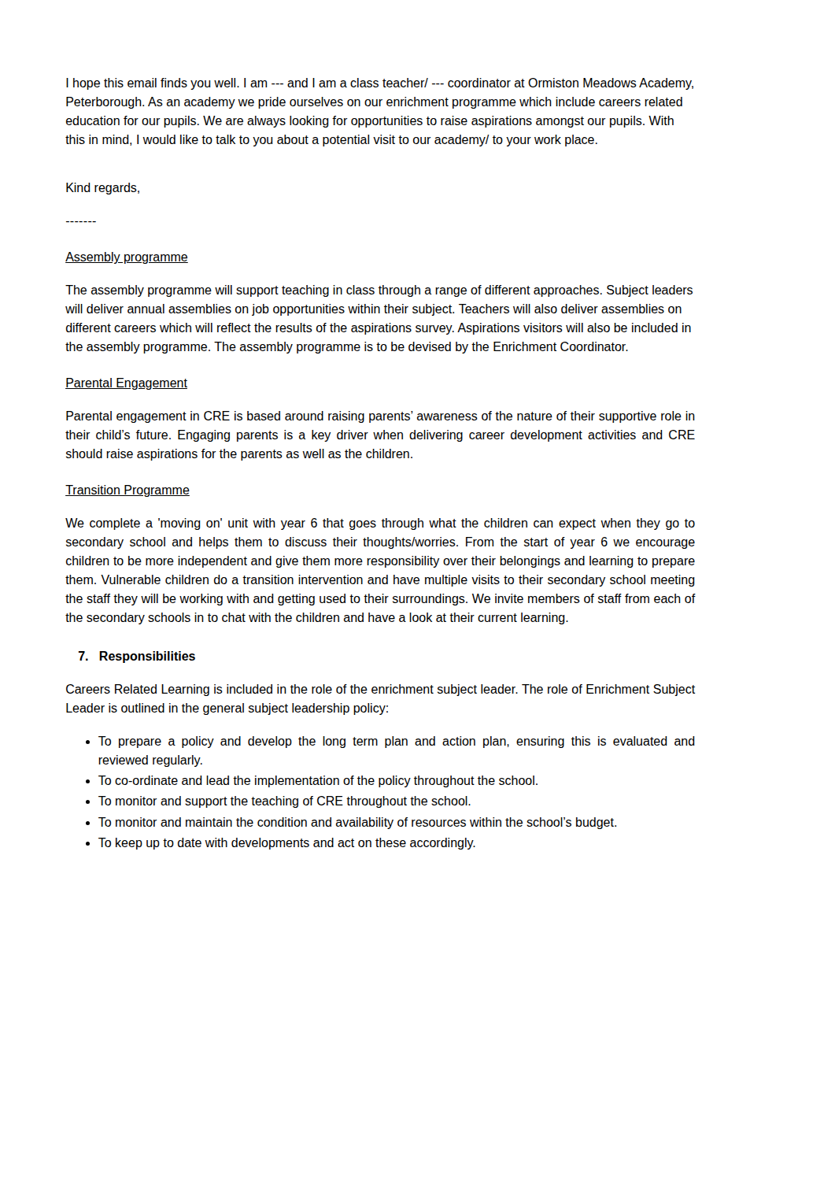I hope this email finds you well. I am --- and I am a class teacher/ --- coordinator at Ormiston Meadows Academy, Peterborough. As an academy we pride ourselves on our enrichment programme which include careers related education for our pupils. We are always looking for opportunities to raise aspirations amongst our pupils. With this in mind, I would like to talk to you about a potential visit to our academy/ to your work place.
Kind regards,
-------
Assembly programme
The assembly programme will support teaching in class through a range of different approaches. Subject leaders will deliver annual assemblies on job opportunities within their subject. Teachers will also deliver assemblies on different careers which will reflect the results of the aspirations survey. Aspirations visitors will also be included in the assembly programme. The assembly programme is to be devised by the Enrichment Coordinator.
Parental Engagement
Parental engagement in CRE is based around raising parents’ awareness of the nature of their supportive role in their child’s future. Engaging parents is a key driver when delivering career development activities and CRE should raise aspirations for the parents as well as the children.
Transition Programme
We complete a 'moving on' unit with year 6 that goes through what the children can expect when they go to secondary school and helps them to discuss their thoughts/worries. From the start of year 6 we encourage children to be more independent and give them more responsibility over their belongings and learning to prepare them. Vulnerable children do a transition intervention and have multiple visits to their secondary school meeting the staff they will be working with and getting used to their surroundings. We invite members of staff from each of the secondary schools in to chat with the children and have a look at their current learning.
7. Responsibilities
Careers Related Learning is included in the role of the enrichment subject leader. The role of Enrichment Subject Leader is outlined in the general subject leadership policy:
To prepare a policy and develop the long term plan and action plan, ensuring this is evaluated and reviewed regularly.
To co-ordinate and lead the implementation of the policy throughout the school.
To monitor and support the teaching of CRE throughout the school.
To monitor and maintain the condition and availability of resources within the school’s budget.
To keep up to date with developments and act on these accordingly.